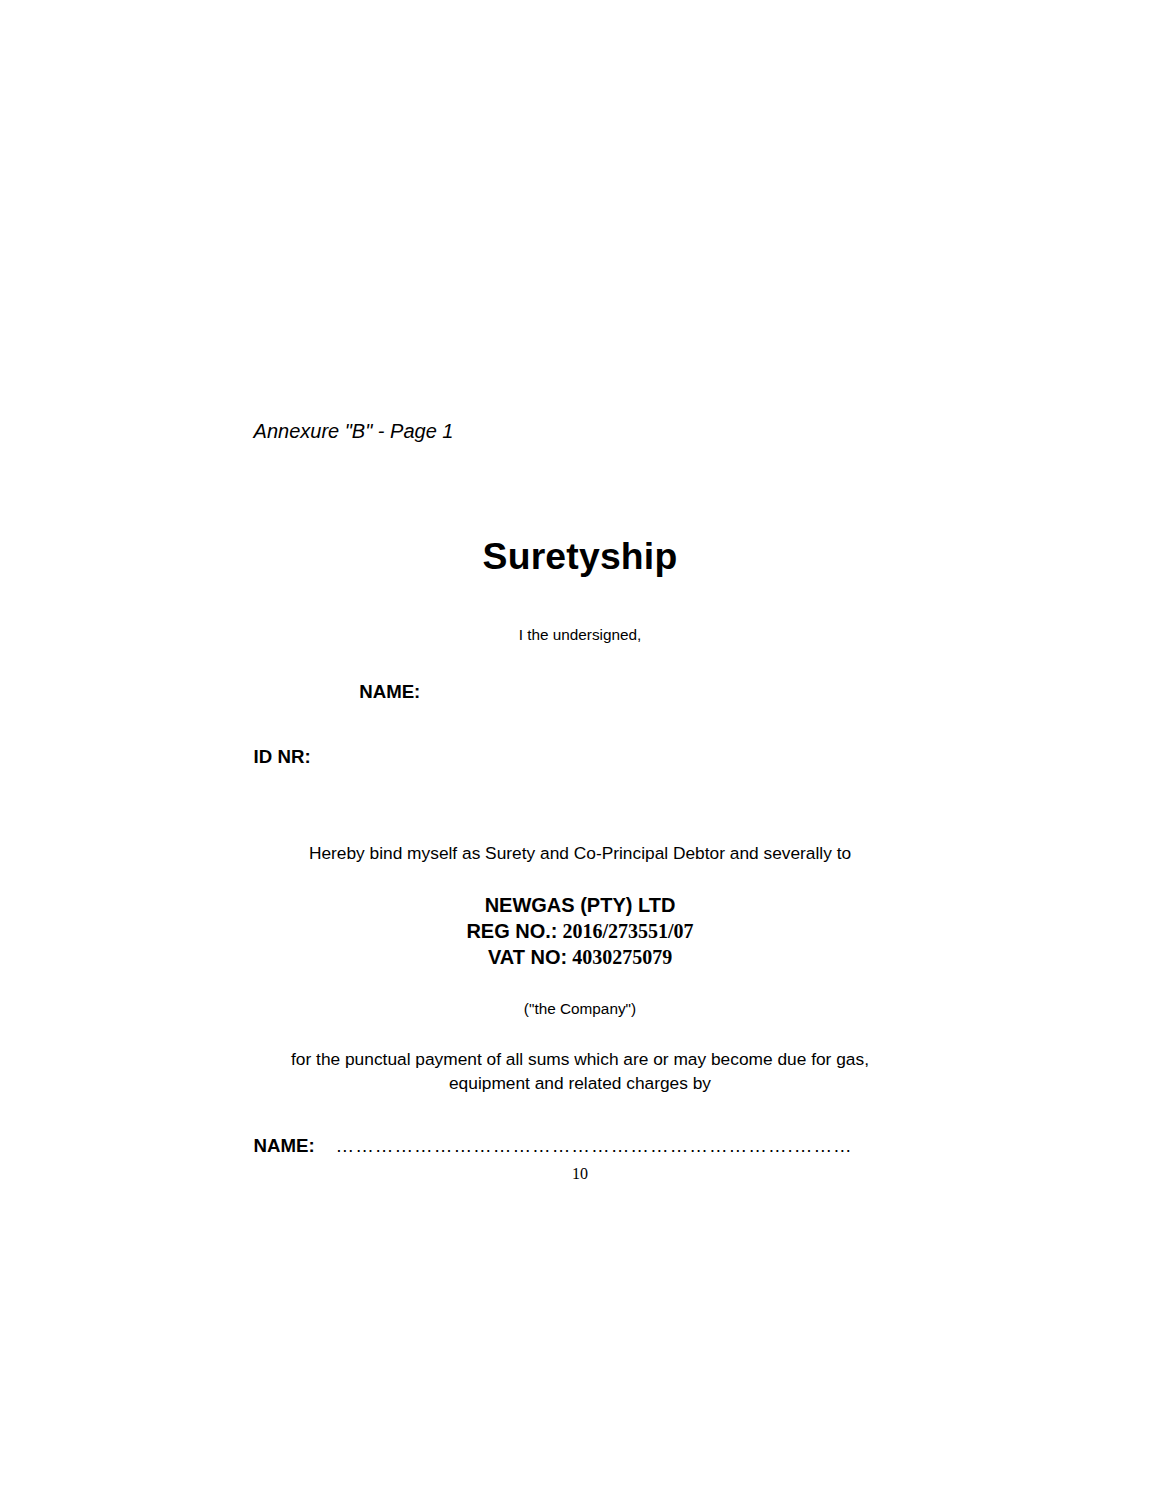Annexure "B" - Page 1
Suretyship
I the undersigned,
NAME:
ID NR:
Hereby bind myself as Surety and Co-Principal Debtor and severally to
NEWGAS (PTY) LTD
REG NO.: 2016/273551/07
VAT NO: 4030275079
("the Company")
for the punctual payment of all sums which are or may become due for gas, equipment and related charges by
NAME: …………………………………………………………….………
10